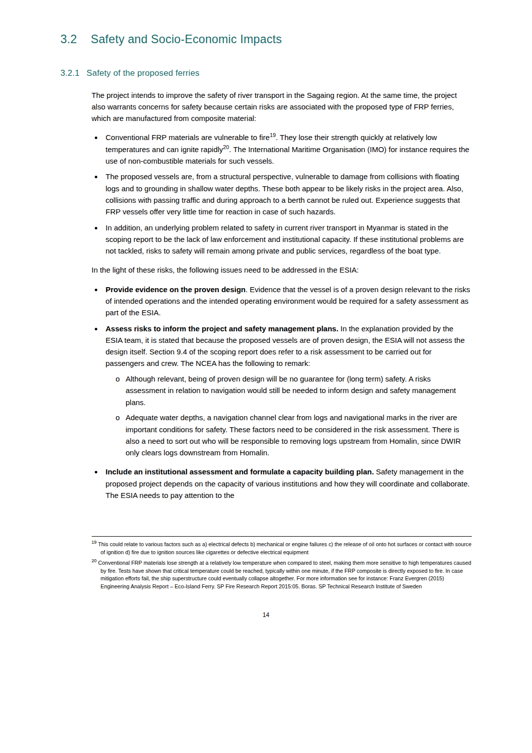3.2 Safety and Socio-Economic Impacts
3.2.1 Safety of the proposed ferries
The project intends to improve the safety of river transport in the Sagaing region. At the same time, the project also warrants concerns for safety because certain risks are associated with the proposed type of FRP ferries, which are manufactured from composite material:
Conventional FRP materials are vulnerable to fire19. They lose their strength quickly at relatively low temperatures and can ignite rapidly20. The International Maritime Organisation (IMO) for instance requires the use of non-combustible materials for such vessels.
The proposed vessels are, from a structural perspective, vulnerable to damage from collisions with floating logs and to grounding in shallow water depths. These both appear to be likely risks in the project area. Also, collisions with passing traffic and during approach to a berth cannot be ruled out. Experience suggests that FRP vessels offer very little time for reaction in case of such hazards.
In addition, an underlying problem related to safety in current river transport in Myanmar is stated in the scoping report to be the lack of law enforcement and institutional capacity. If these institutional problems are not tackled, risks to safety will remain among private and public services, regardless of the boat type.
In the light of these risks, the following issues need to be addressed in the ESIA:
Provide evidence on the proven design. Evidence that the vessel is of a proven design relevant to the risks of intended operations and the intended operating environment would be required for a safety assessment as part of the ESIA.
Assess risks to inform the project and safety management plans. In the explanation provided by the ESIA team, it is stated that because the proposed vessels are of proven design, the ESIA will not assess the design itself. Section 9.4 of the scoping report does refer to a risk assessment to be carried out for passengers and crew. The NCEA has the following to remark:
Although relevant, being of proven design will be no guarantee for (long term) safety. A risks assessment in relation to navigation would still be needed to inform design and safety management plans.
Adequate water depths, a navigation channel clear from logs and navigational marks in the river are important conditions for safety. These factors need to be considered in the risk assessment. There is also a need to sort out who will be responsible to removing logs upstream from Homalin, since DWIR only clears logs downstream from Homalin.
Include an institutional assessment and formulate a capacity building plan. Safety management in the proposed project depends on the capacity of various institutions and how they will coordinate and collaborate. The ESIA needs to pay attention to the
19 This could relate to various factors such as a) electrical defects b) mechanical or engine failures c) the release of oil onto hot surfaces or contact with source of ignition d) fire due to ignition sources like cigarettes or defective electrical equipment
20 Conventional FRP materials lose strength at a relatively low temperature when compared to steel, making them more sensitive to high temperatures caused by fire. Tests have shown that critical temperature could be reached, typically within one minute, if the FRP composite is directly exposed to fire. In case mitigation efforts fail, the ship superstructure could eventually collapse altogether. For more information see for instance: Franz Evergren (2015) Engineering Analysis Report – Eco-Island Ferry. SP Fire Research Report 2015:05. Boras. SP Technical Research Institute of Sweden
14